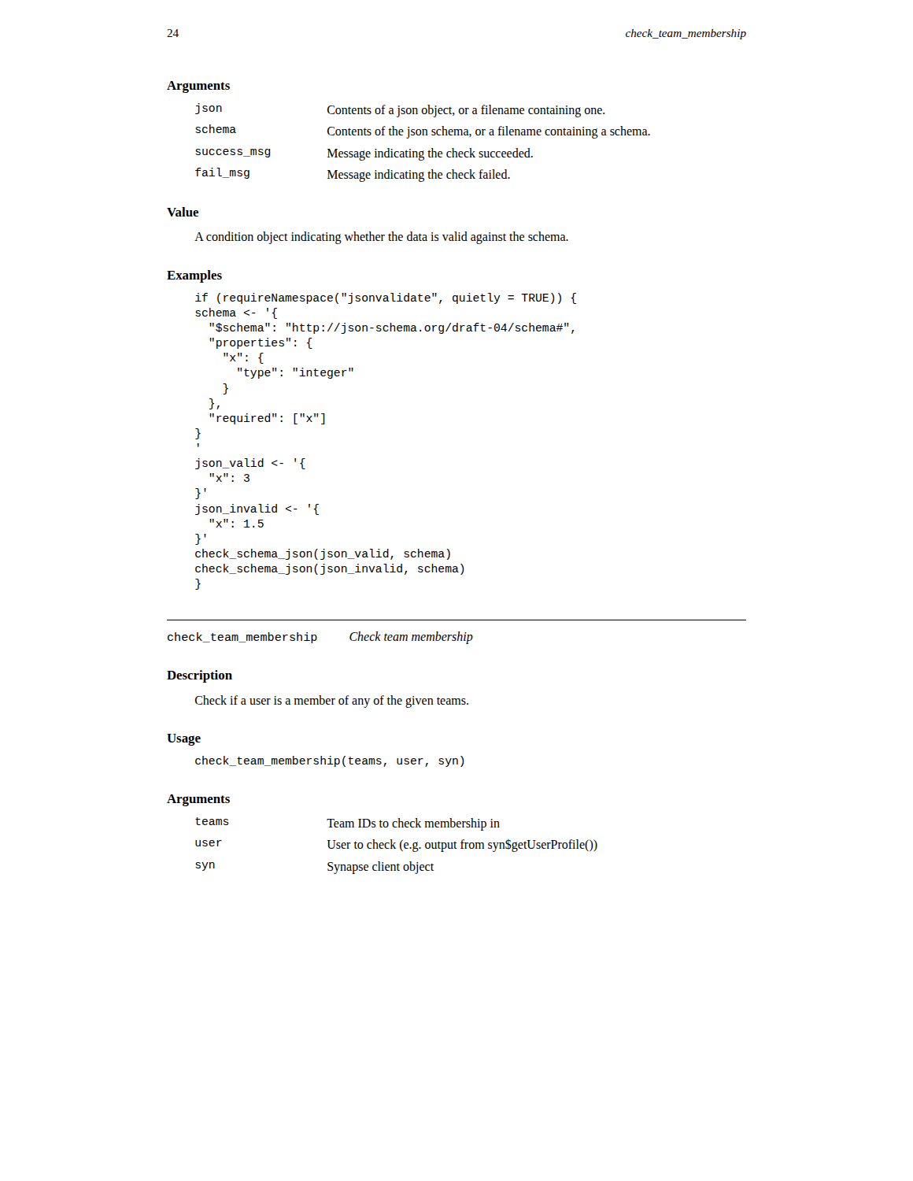24 check_team_membership
Arguments
json
Contents of a json object, or a filename containing one.
schema
Contents of the json schema, or a filename containing a schema.
success_msg
Message indicating the check succeeded.
fail_msg
Message indicating the check failed.
Value
A condition object indicating whether the data is valid against the schema.
Examples
if (requireNamespace("jsonvalidate", quietly = TRUE)) {
schema <- '{
  "$schema": "http://json-schema.org/draft-04/schema#",
  "properties": {
    "x": {
      "type": "integer"
    }
  },
  "required": ["x"]
}
'
json_valid <- '{
  "x": 3
}'
json_invalid <- '{
  "x": 1.5
}'
check_schema_json(json_valid, schema)
check_schema_json(json_invalid, schema)
}
check_team_membership Check team membership
Description
Check if a user is a member of any of the given teams.
Usage
check_team_membership(teams, user, syn)
Arguments
teams
Team IDs to check membership in
user
User to check (e.g. output from syn$getUserProfile())
syn
Synapse client object